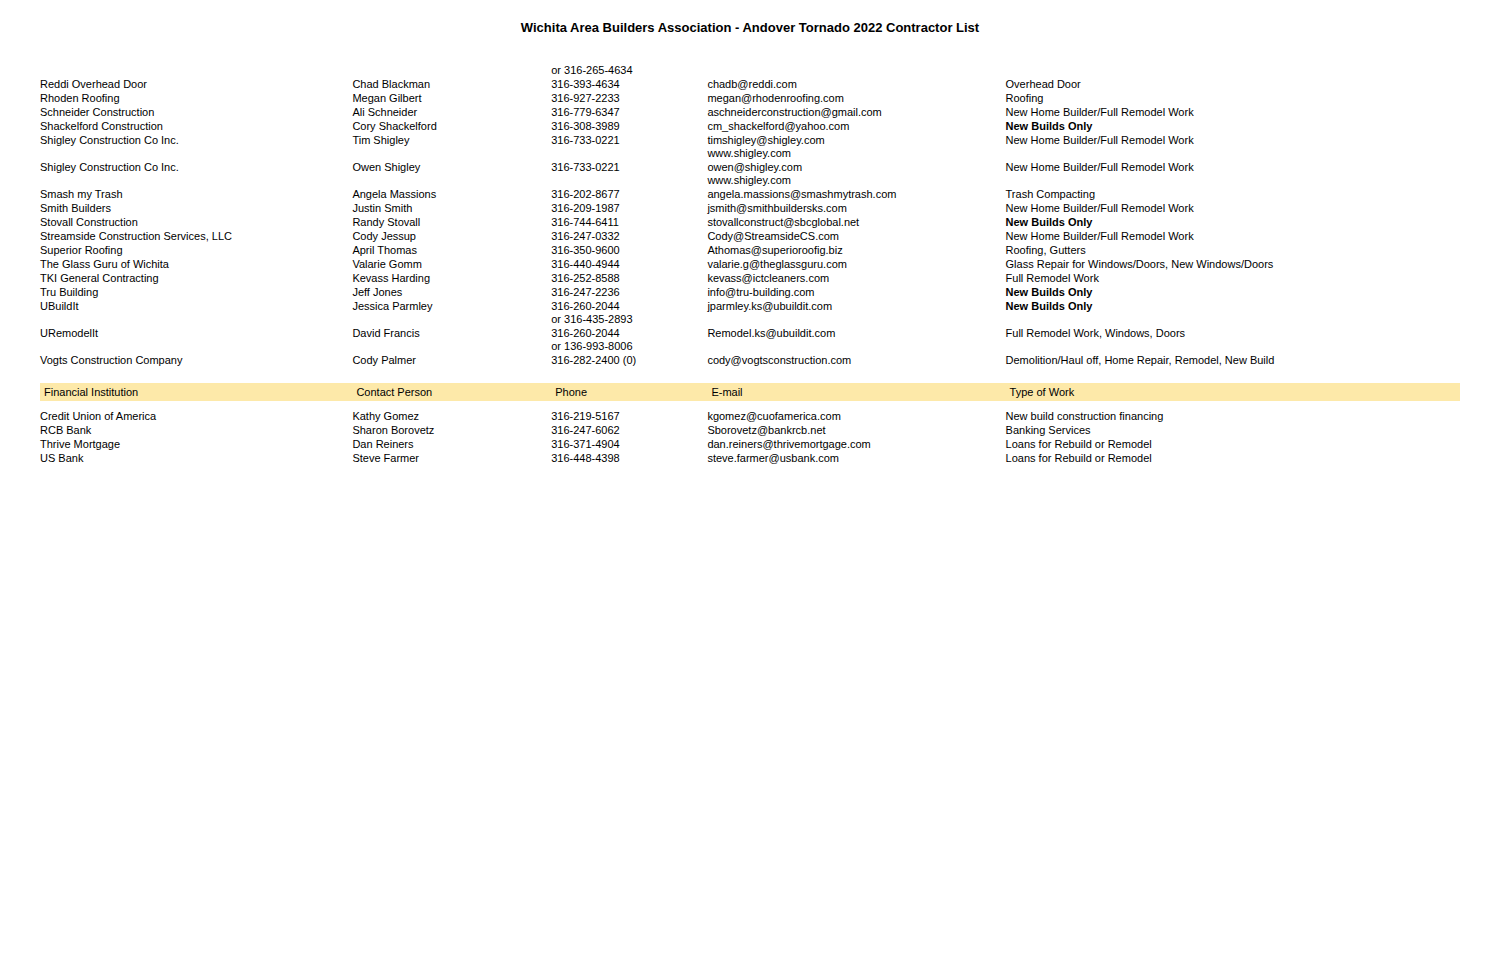Wichita Area Builders Association - Andover Tornado 2022 Contractor List
| | | or 316-265-4634 | | |
| Reddi Overhead Door | Chad Blackman | 316-393-4634 | chadb@reddi.com | Overhead Door |
| Rhoden Roofing | Megan Gilbert | 316-927-2233 | megan@rhodenroofing.com | Roofing |
| Schneider Construction | Ali Schneider | 316-779-6347 | aschneiderconstruction@gmail.com | New Home Builder/Full Remodel Work |
| Shackelford Construction | Cory Shackelford | 316-308-3989 | cm_shackelford@yahoo.com | New Builds Only |
| Shigley Construction Co Inc. | Tim Shigley | 316-733-0221 | timshigley@shigley.com | New Home Builder/Full Remodel Work |
| | | | www.shigley.com | |
| Shigley Construction Co Inc. | Owen Shigley | 316-733-0221 | owen@shigley.com | New Home Builder/Full Remodel Work |
| | | | www.shigley.com | |
| Smash my Trash | Angela Massions | 316-202-8677 | angela.massions@smashmytrash.com | Trash Compacting |
| Smith Builders | Justin Smith | 316-209-1987 | jsmith@smithbuildersks.com | New Home Builder/Full Remodel Work |
| Stovall Construction | Randy Stovall | 316-744-6411 | stovallconstruct@sbcglobal.net | New Builds Only |
| Streamside Construction Services, LLC | Cody Jessup | 316-247-0332 | Cody@StreamsideCS.com | New Home Builder/Full Remodel Work |
| Superior Roofing | April Thomas | 316-350-9600 | Athomas@superioroofig.biz | Roofing, Gutters |
| The Glass Guru of Wichita | Valarie Gomm | 316-440-4944 | valarie.g@theglassguru.com | Glass Repair for Windows/Doors, New Windows/Doors |
| TKI General Contracting | Kevass Harding | 316-252-8588 | kevass@ictcleaners.com | Full Remodel Work |
| Tru Building | Jeff Jones | 316-247-2236 | info@tru-building.com | New Builds Only |
| UBuildIt | Jessica Parmley | 316-260-2044 | jparmley.ks@ubuildit.com | New Builds Only |
| | | or 316-435-2893 | | |
| URemodelIt | David Francis | 316-260-2044 | Remodel.ks@ubuildit.com | Full Remodel Work, Windows, Doors |
| | | or 136-993-8006 | | |
| Vogts Construction Company | Cody Palmer | 316-282-2400 (0) | cody@vogtsconstruction.com | Demolition/Haul off, Home Repair, Remodel, New Build |
| Financial Institution | Contact Person | Phone | E-mail | Type of Work |
| Credit Union of America | Kathy Gomez | 316-219-5167 | kgomez@cuofamerica.com | New build construction financing |
| RCB Bank | Sharon Borovetz | 316-247-6062 | Sborovetz@bankrcb.net | Banking Services |
| Thrive Mortgage | Dan Reiners | 316-371-4904 | dan.reiners@thrivemortgage.com | Loans for Rebuild or Remodel |
| US Bank | Steve Farmer | 316-448-4398 | steve.farmer@usbank.com | Loans for Rebuild or Remodel |